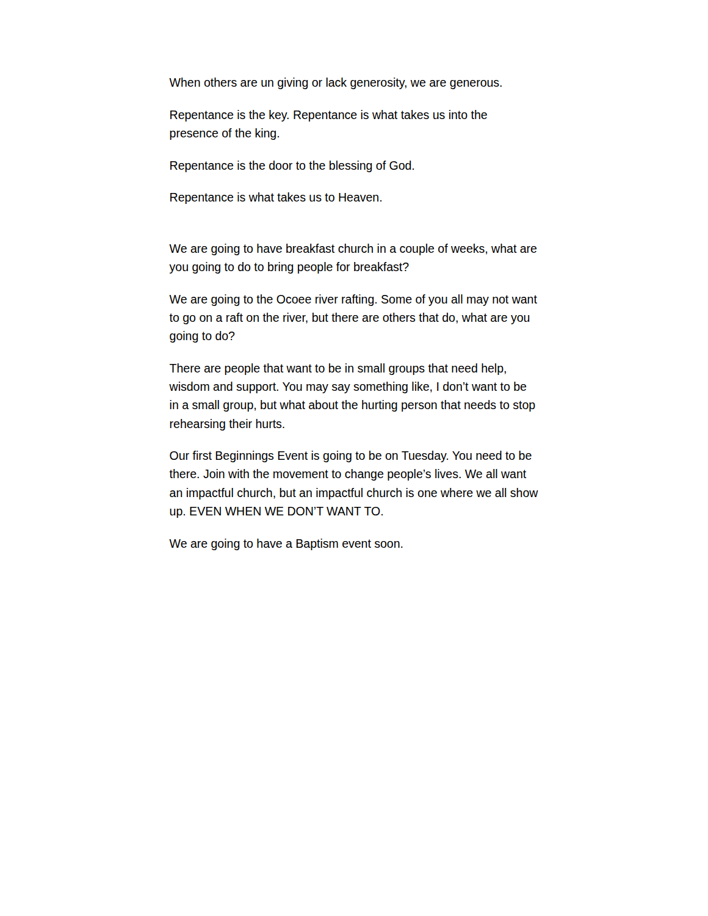When others are un giving or lack generosity, we are generous.
Repentance is the key. Repentance is what takes us into the presence of the king.
Repentance is the door to the blessing of God.
Repentance is what takes us to Heaven.
We are going to have breakfast church in a couple of weeks, what are you going to do to bring people for breakfast?
We are going to the Ocoee river rafting. Some of you all may not want to go on a raft on the river, but there are others that do, what are you going to do?
There are people that want to be in small groups that need help, wisdom and support. You may say something like, I don’t want to be in a small group, but what about the hurting person that needs to stop rehearsing their hurts.
Our first Beginnings Event is going to be on Tuesday. You need to be there. Join with the movement to change people’s lives. We all want an impactful church, but an impactful church is one where we all show up. EVEN WHEN WE DON’T WANT TO.
We are going to have a Baptism event soon.